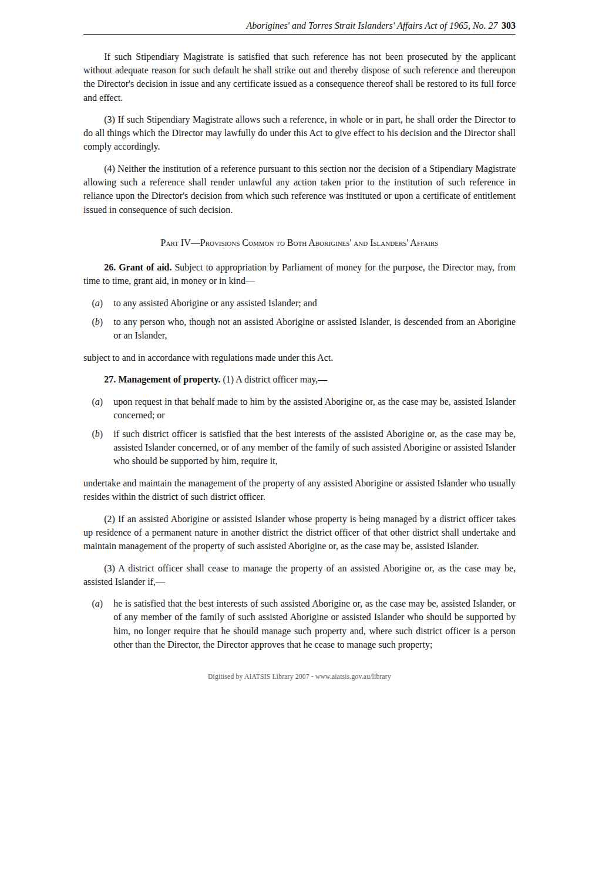Aborigines' and Torres Strait Islanders' Affairs Act of 1965, No. 27303
If such Stipendiary Magistrate is satisfied that such reference has not been prosecuted by the applicant without adequate reason for such default he shall strike out and thereby dispose of such reference and thereupon the Director's decision in issue and any certificate issued as a consequence thereof shall be restored to its full force and effect.
(3) If such Stipendiary Magistrate allows such a reference, in whole or in part, he shall order the Director to do all things which the Director may lawfully do under this Act to give effect to his decision and the Director shall comply accordingly.
(4) Neither the institution of a reference pursuant to this section nor the decision of a Stipendiary Magistrate allowing such a reference shall render unlawful any action taken prior to the institution of such reference in reliance upon the Director's decision from which such reference was instituted or upon a certificate of entitlement issued in consequence of such decision.
Part IV—Provisions Common to Both Aborigines' and Islanders' Affairs
26. Grant of aid. Subject to appropriation by Parliament of money for the purpose, the Director may, from time to time, grant aid, in money or in kind—
(a) to any assisted Aborigine or any assisted Islander; and
(b) to any person who, though not an assisted Aborigine or assisted Islander, is descended from an Aborigine or an Islander,
subject to and in accordance with regulations made under this Act.
27. Management of property. (1) A district officer may,—
(a) upon request in that behalf made to him by the assisted Aborigine or, as the case may be, assisted Islander concerned; or
(b) if such district officer is satisfied that the best interests of the assisted Aborigine or, as the case may be, assisted Islander concerned, or of any member of the family of such assisted Aborigine or assisted Islander who should be supported by him, require it,
undertake and maintain the management of the property of any assisted Aborigine or assisted Islander who usually resides within the district of such district officer.
(2) If an assisted Aborigine or assisted Islander whose property is being managed by a district officer takes up residence of a permanent nature in another district the district officer of that other district shall undertake and maintain management of the property of such assisted Aborigine or, as the case may be, assisted Islander.
(3) A district officer shall cease to manage the property of an assisted Aborigine or, as the case may be, assisted Islander if,—
(a) he is satisfied that the best interests of such assisted Aborigine or, as the case may be, assisted Islander, or of any member of the family of such assisted Aborigine or assisted Islander who should be supported by him, no longer require that he should manage such property and, where such district officer is a person other than the Director, the Director approves that he cease to manage such property;
Digitised by AIATSIS Library 2007 - www.aiatsis.gov.au/library